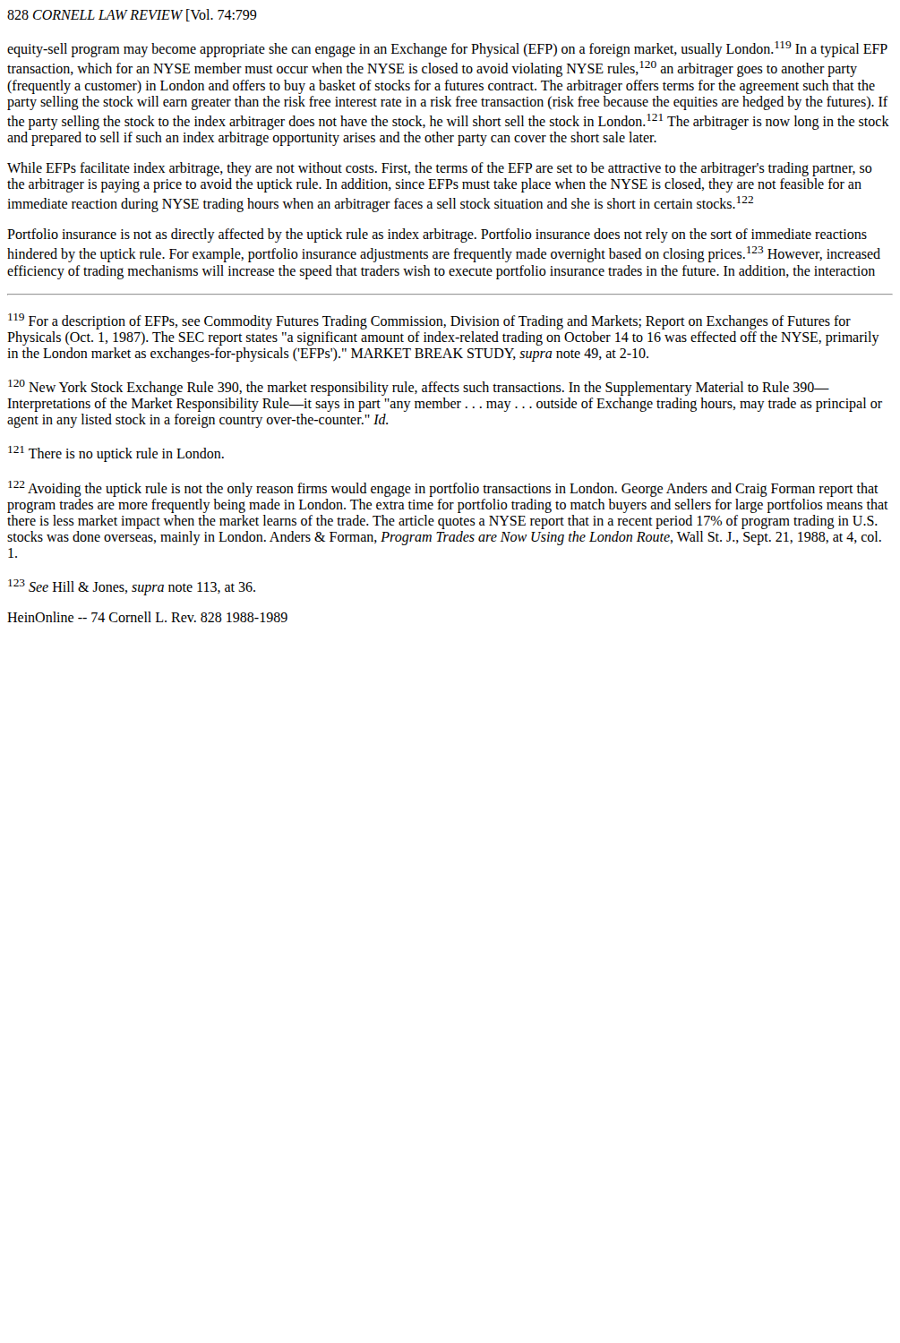828 CORNELL LAW REVIEW [Vol. 74:799
equity-sell program may become appropriate she can engage in an Exchange for Physical (EFP) on a foreign market, usually London.119 In a typical EFP transaction, which for an NYSE member must occur when the NYSE is closed to avoid violating NYSE rules,120 an arbitrager goes to another party (frequently a customer) in London and offers to buy a basket of stocks for a futures contract. The arbitrager offers terms for the agreement such that the party selling the stock will earn greater than the risk free interest rate in a risk free transaction (risk free because the equities are hedged by the futures). If the party selling the stock to the index arbitrager does not have the stock, he will short sell the stock in London.121 The arbitrager is now long in the stock and prepared to sell if such an index arbitrage opportunity arises and the other party can cover the short sale later.
While EFPs facilitate index arbitrage, they are not without costs. First, the terms of the EFP are set to be attractive to the arbitrager's trading partner, so the arbitrager is paying a price to avoid the uptick rule. In addition, since EFPs must take place when the NYSE is closed, they are not feasible for an immediate reaction during NYSE trading hours when an arbitrager faces a sell stock situation and she is short in certain stocks.122
Portfolio insurance is not as directly affected by the uptick rule as index arbitrage. Portfolio insurance does not rely on the sort of immediate reactions hindered by the uptick rule. For example, portfolio insurance adjustments are frequently made overnight based on closing prices.123 However, increased efficiency of trading mechanisms will increase the speed that traders wish to execute portfolio insurance trades in the future. In addition, the interaction
119 For a description of EFPs, see Commodity Futures Trading Commission, Division of Trading and Markets; Report on Exchanges of Futures for Physicals (Oct. 1, 1987). The SEC report states "a significant amount of index-related trading on October 14 to 16 was effected off the NYSE, primarily in the London market as exchanges-for-physicals ('EFPs')." MARKET BREAK STUDY, supra note 49, at 2-10.
120 New York Stock Exchange Rule 390, the market responsibility rule, affects such transactions. In the Supplementary Material to Rule 390—Interpretations of the Market Responsibility Rule—it says in part "any member . . . may . . . outside of Exchange trading hours, may trade as principal or agent in any listed stock in a foreign country over-the-counter." Id.
121 There is no uptick rule in London.
122 Avoiding the uptick rule is not the only reason firms would engage in portfolio transactions in London. George Anders and Craig Forman report that program trades are more frequently being made in London. The extra time for portfolio trading to match buyers and sellers for large portfolios means that there is less market impact when the market learns of the trade. The article quotes a NYSE report that in a recent period 17% of program trading in U.S. stocks was done overseas, mainly in London. Anders & Forman, Program Trades are Now Using the London Route, Wall St. J., Sept. 21, 1988, at 4, col. 1.
123 See Hill & Jones, supra note 113, at 36.
HeinOnline -- 74 Cornell L. Rev. 828 1988-1989